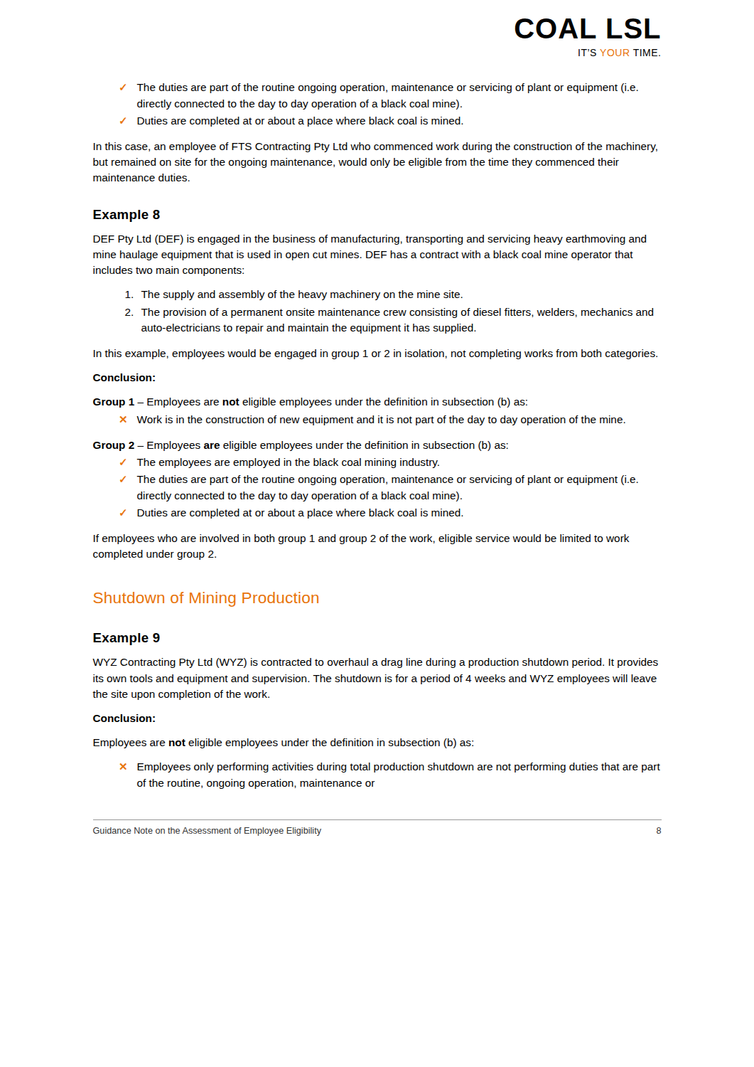COAL LSL
IT’S YOUR TIME.
The duties are part of the routine ongoing operation, maintenance or servicing of plant or equipment (i.e. directly connected to the day to day operation of a black coal mine).
Duties are completed at or about a place where black coal is mined.
In this case, an employee of FTS Contracting Pty Ltd who commenced work during the construction of the machinery, but remained on site for the ongoing maintenance, would only be eligible from the time they commenced their maintenance duties.
Example 8
DEF Pty Ltd (DEF) is engaged in the business of manufacturing, transporting and servicing heavy earthmoving and mine haulage equipment that is used in open cut mines. DEF has a contract with a black coal mine operator that includes two main components:
The supply and assembly of the heavy machinery on the mine site.
The provision of a permanent onsite maintenance crew consisting of diesel fitters, welders, mechanics and auto-electricians to repair and maintain the equipment it has supplied.
In this example, employees would be engaged in group 1 or 2 in isolation, not completing works from both categories.
Conclusion:
Group 1 – Employees are not eligible employees under the definition in subsection (b) as:
Work is in the construction of new equipment and it is not part of the day to day operation of the mine.
Group 2 – Employees are eligible employees under the definition in subsection (b) as:
The employees are employed in the black coal mining industry.
The duties are part of the routine ongoing operation, maintenance or servicing of plant or equipment (i.e. directly connected to the day to day operation of a black coal mine).
Duties are completed at or about a place where black coal is mined.
If employees who are involved in both group 1 and group 2 of the work, eligible service would be limited to work completed under group 2.
Shutdown of Mining Production
Example 9
WYZ Contracting Pty Ltd (WYZ) is contracted to overhaul a drag line during a production shutdown period. It provides its own tools and equipment and supervision. The shutdown is for a period of 4 weeks and WYZ employees will leave the site upon completion of the work.
Conclusion:
Employees are not eligible employees under the definition in subsection (b) as:
Employees only performing activities during total production shutdown are not performing duties that are part of the routine, ongoing operation, maintenance or
Guidance Note on the Assessment of Employee Eligibility 8